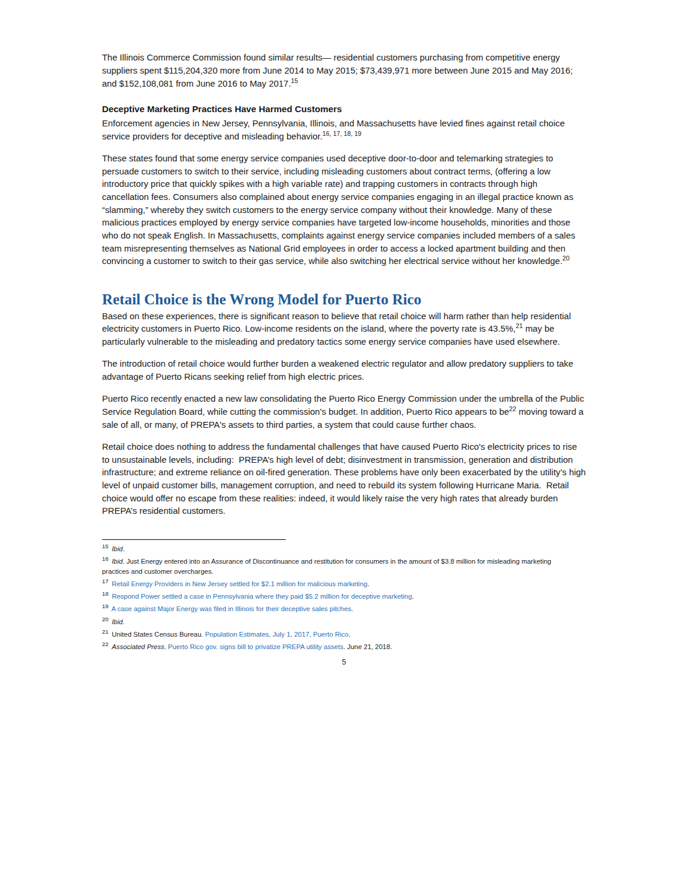The Illinois Commerce Commission found similar results— residential customers purchasing from competitive energy suppliers spent $115,204,320 more from June 2014 to May 2015; $73,439,971 more between June 2015 and May 2016; and $152,108,081 from June 2016 to May 2017.15
Deceptive Marketing Practices Have Harmed Customers
Enforcement agencies in New Jersey, Pennsylvania, Illinois, and Massachusetts have levied fines against retail choice service providers for deceptive and misleading behavior.16, 17, 18, 19
These states found that some energy service companies used deceptive door-to-door and telemarking strategies to persuade customers to switch to their service, including misleading customers about contract terms, (offering a low introductory price that quickly spikes with a high variable rate) and trapping customers in contracts through high cancellation fees. Consumers also complained about energy service companies engaging in an illegal practice known as “slamming,” whereby they switch customers to the energy service company without their knowledge. Many of these malicious practices employed by energy service companies have targeted low-income households, minorities and those who do not speak English. In Massachusetts, complaints against energy service companies included members of a sales team misrepresenting themselves as National Grid employees in order to access a locked apartment building and then convincing a customer to switch to their gas service, while also switching her electrical service without her knowledge.20
Retail Choice is the Wrong Model for Puerto Rico
Based on these experiences, there is significant reason to believe that retail choice will harm rather than help residential electricity customers in Puerto Rico. Low-income residents on the island, where the poverty rate is 43.5%,21 may be particularly vulnerable to the misleading and predatory tactics some energy service companies have used elsewhere.
The introduction of retail choice would further burden a weakened electric regulator and allow predatory suppliers to take advantage of Puerto Ricans seeking relief from high electric prices.
Puerto Rico recently enacted a new law consolidating the Puerto Rico Energy Commission under the umbrella of the Public Service Regulation Board, while cutting the commission's budget. In addition, Puerto Rico appears to be22 moving toward a sale of all, or many, of PREPA's assets to third parties, a system that could cause further chaos.
Retail choice does nothing to address the fundamental challenges that have caused Puerto Rico's electricity prices to rise to unsustainable levels, including: PREPA’s high level of debt; disinvestment in transmission, generation and distribution infrastructure; and extreme reliance on oil-fired generation. These problems have only been exacerbated by the utility’s high level of unpaid customer bills, management corruption, and need to rebuild its system following Hurricane Maria. Retail choice would offer no escape from these realities: indeed, it would likely raise the very high rates that already burden PREPA’s residential customers.
15 Ibid.
16 Ibid. Just Energy entered into an Assurance of Discontinuance and restitution for consumers in the amount of $3.8 million for misleading marketing practices and customer overcharges.
17 Retail Energy Providers in New Jersey settled for $2.1 million for malicious marketing.
18 Respond Power settled a case in Pennsylvania where they paid $5.2 million for deceptive marketing.
19 A case against Major Energy was filed in Illinois for their deceptive sales pitches.
20 Ibid.
21 United States Census Bureau. Population Estimates, July 1, 2017, Puerto Rico.
22 Associated Press. Puerto Rico gov. signs bill to privatize PREPA utility assets. June 21, 2018.
5